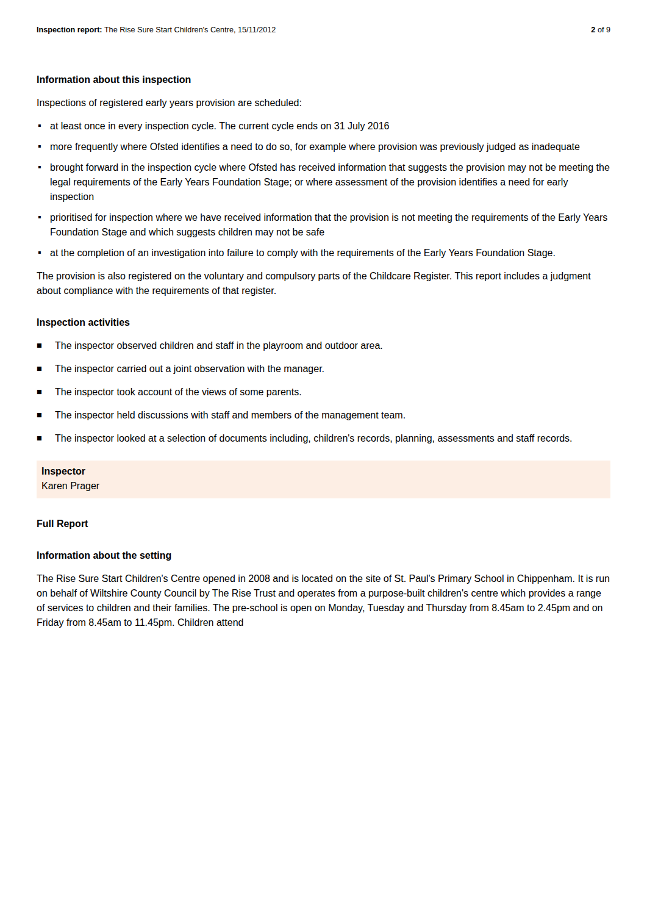Inspection report: The Rise Sure Start Children's Centre, 15/11/2012
2 of 9
Information about this inspection
Inspections of registered early years provision are scheduled:
at least once in every inspection cycle. The current cycle ends on 31 July 2016
more frequently where Ofsted identifies a need to do so, for example where provision was previously judged as inadequate
brought forward in the inspection cycle where Ofsted has received information that suggests the provision may not be meeting the legal requirements of the Early Years Foundation Stage; or where assessment of the provision identifies a need for early inspection
prioritised for inspection where we have received information that the provision is not meeting the requirements of the Early Years Foundation Stage and which suggests children may not be safe
at the completion of an investigation into failure to comply with the requirements of the Early Years Foundation Stage.
The provision is also registered on the voluntary and compulsory parts of the Childcare Register. This report includes a judgment about compliance with the requirements of that register.
Inspection activities
The inspector observed children and staff in the playroom and outdoor area.
The inspector carried out a joint observation with the manager.
The inspector took account of the views of some parents.
The inspector held discussions with staff and members of the management team.
The inspector looked at a selection of documents including, children's records, planning, assessments and staff records.
Inspector
Karen Prager
Full Report
Information about the setting
The Rise Sure Start Children's Centre opened in 2008 and is located on the site of St. Paul's Primary School in Chippenham. It is run on behalf of Wiltshire County Council by The Rise Trust and operates from a purpose-built children's centre which provides a range of services to children and their families. The pre-school is open on Monday, Tuesday and Thursday from 8.45am to 2.45pm and on Friday from 8.45am to 11.45pm. Children attend